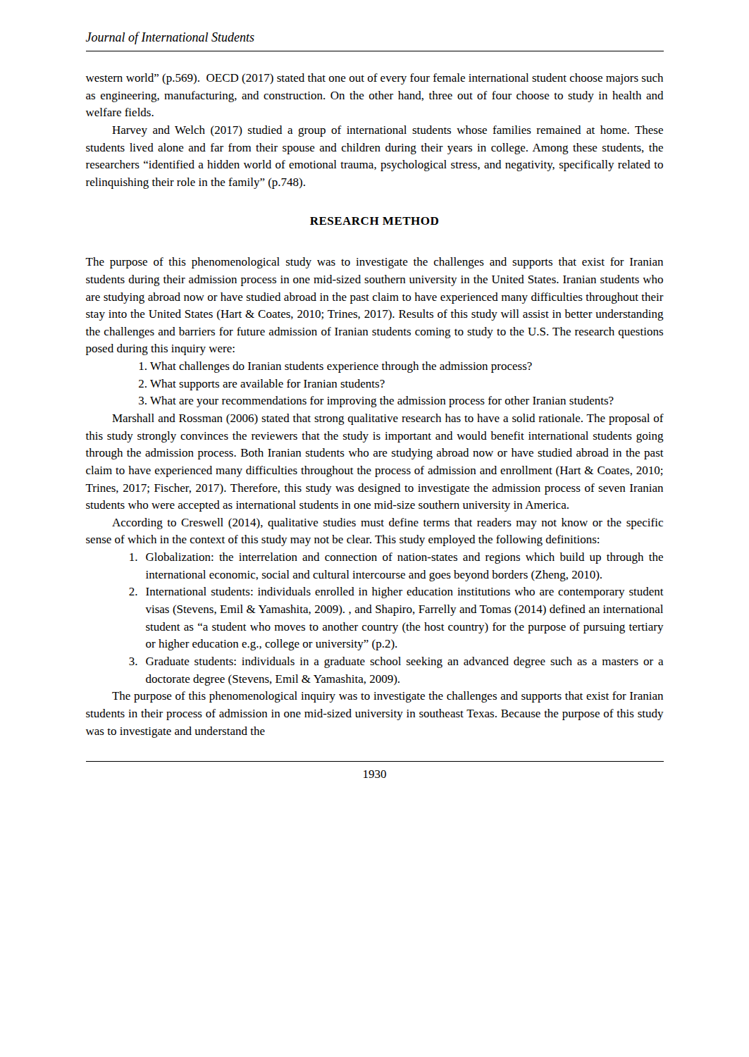Journal of International Students
western world” (p.569). OECD (2017) stated that one out of every four female international student choose majors such as engineering, manufacturing, and construction. On the other hand, three out of four choose to study in health and welfare fields.
Harvey and Welch (2017) studied a group of international students whose families remained at home. These students lived alone and far from their spouse and children during their years in college. Among these students, the researchers “identified a hidden world of emotional trauma, psychological stress, and negativity, specifically related to relinquishing their role in the family” (p.748).
RESEARCH METHOD
The purpose of this phenomenological study was to investigate the challenges and supports that exist for Iranian students during their admission process in one mid-sized southern university in the United States. Iranian students who are studying abroad now or have studied abroad in the past claim to have experienced many difficulties throughout their stay into the United States (Hart & Coates, 2010; Trines, 2017). Results of this study will assist in better understanding the challenges and barriers for future admission of Iranian students coming to study to the U.S. The research questions posed during this inquiry were:
1. What challenges do Iranian students experience through the admission process?
2. What supports are available for Iranian students?
3. What are your recommendations for improving the admission process for other Iranian students?
Marshall and Rossman (2006) stated that strong qualitative research has to have a solid rationale. The proposal of this study strongly convinces the reviewers that the study is important and would benefit international students going through the admission process. Both Iranian students who are studying abroad now or have studied abroad in the past claim to have experienced many difficulties throughout the process of admission and enrollment (Hart & Coates, 2010; Trines, 2017; Fischer, 2017). Therefore, this study was designed to investigate the admission process of seven Iranian students who were accepted as international students in one mid-size southern university in America.
According to Creswell (2014), qualitative studies must define terms that readers may not know or the specific sense of which in the context of this study may not be clear. This study employed the following definitions:
Globalization: the interrelation and connection of nation-states and regions which build up through the international economic, social and cultural intercourse and goes beyond borders (Zheng, 2010).
International students: individuals enrolled in higher education institutions who are contemporary student visas (Stevens, Emil & Yamashita, 2009). , and Shapiro, Farrelly and Tomas (2014) defined an international student as “a student who moves to another country (the host country) for the purpose of pursuing tertiary or higher education e.g., college or university” (p.2).
Graduate students: individuals in a graduate school seeking an advanced degree such as a masters or a doctorate degree (Stevens, Emil & Yamashita, 2009).
The purpose of this phenomenological inquiry was to investigate the challenges and supports that exist for Iranian students in their process of admission in one mid-sized university in southeast Texas. Because the purpose of this study was to investigate and understand the
1930